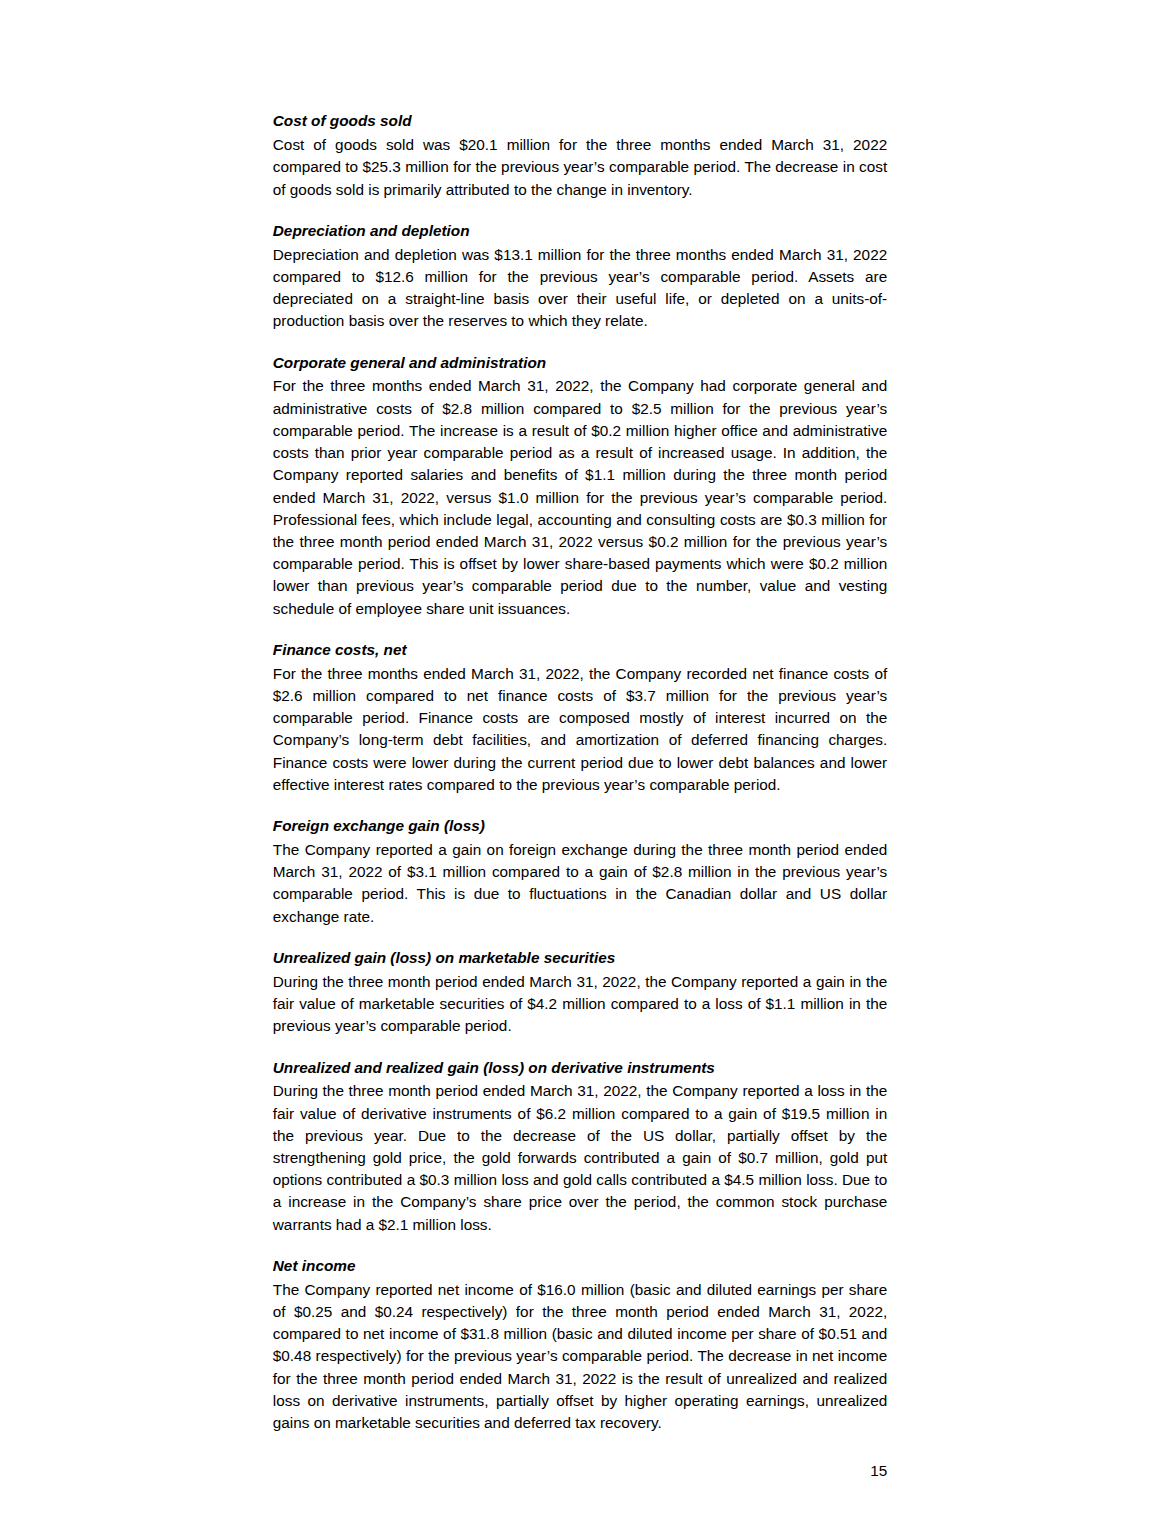Cost of goods sold
Cost of goods sold was $20.1 million for the three months ended March 31, 2022 compared to $25.3 million for the previous year’s comparable period. The decrease in cost of goods sold is primarily attributed to the change in inventory.
Depreciation and depletion
Depreciation and depletion was $13.1 million for the three months ended March 31, 2022 compared to $12.6 million for the previous year’s comparable period. Assets are depreciated on a straight-line basis over their useful life, or depleted on a units-of-production basis over the reserves to which they relate.
Corporate general and administration
For the three months ended March 31, 2022, the Company had corporate general and administrative costs of $2.8 million compared to $2.5 million for the previous year’s comparable period. The increase is a result of $0.2 million higher office and administrative costs than prior year comparable period as a result of increased usage. In addition, the Company reported salaries and benefits of $1.1 million during the three month period ended March 31, 2022, versus $1.0 million for the previous year’s comparable period. Professional fees, which include legal, accounting and consulting costs are $0.3 million for the three month period ended March 31, 2022 versus $0.2 million for the previous year’s comparable period. This is offset by lower share-based payments which were $0.2 million lower than previous year’s comparable period due to the number, value and vesting schedule of employee share unit issuances.
Finance costs, net
For the three months ended March 31, 2022, the Company recorded net finance costs of $2.6 million compared to net finance costs of $3.7 million for the previous year’s comparable period. Finance costs are composed mostly of interest incurred on the Company’s long-term debt facilities, and amortization of deferred financing charges. Finance costs were lower during the current period due to lower debt balances and lower effective interest rates compared to the previous year’s comparable period.
Foreign exchange gain (loss)
The Company reported a gain on foreign exchange during the three month period ended March 31, 2022 of $3.1 million compared to a gain of $2.8 million in the previous year’s comparable period. This is due to fluctuations in the Canadian dollar and US dollar exchange rate.
Unrealized gain (loss) on marketable securities
During the three month period ended March 31, 2022, the Company reported a gain in the fair value of marketable securities of $4.2 million compared to a loss of $1.1 million in the previous year’s comparable period.
Unrealized and realized gain (loss) on derivative instruments
During the three month period ended March 31, 2022, the Company reported a loss in the fair value of derivative instruments of $6.2 million compared to a gain of $19.5 million in the previous year. Due to the decrease of the US dollar, partially offset by the strengthening gold price, the gold forwards contributed a gain of $0.7 million, gold put options contributed a $0.3 million loss and gold calls contributed a $4.5 million loss. Due to a increase in the Company’s share price over the period, the common stock purchase warrants had a $2.1 million loss.
Net income
The Company reported net income of $16.0 million (basic and diluted earnings per share of $0.25 and $0.24 respectively) for the three month period ended March 31, 2022, compared to net income of $31.8 million (basic and diluted income per share of $0.51 and $0.48 respectively) for the previous year’s comparable period. The decrease in net income for the three month period ended March 31, 2022 is the result of unrealized and realized loss on derivative instruments, partially offset by higher operating earnings, unrealized gains on marketable securities and deferred tax recovery.
15